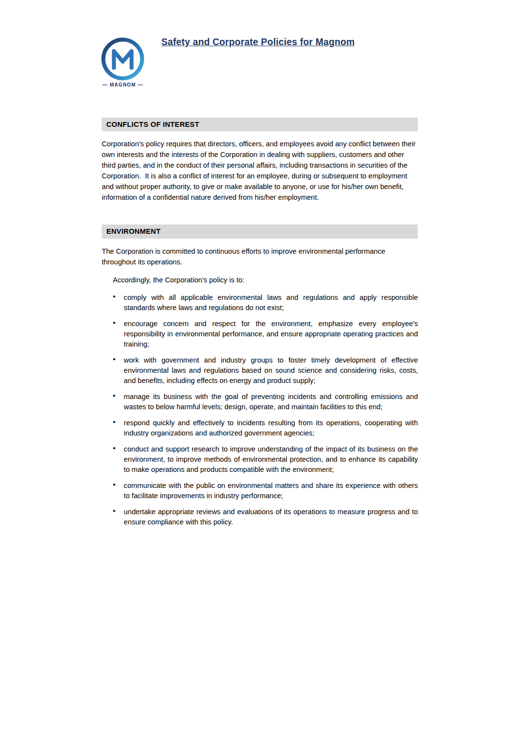— MAGNOM —
Safety and Corporate Policies for Magnom
CONFLICTS OF INTEREST
Corporation's policy requires that directors, officers, and employees avoid any conflict between their own interests and the interests of the Corporation in dealing with suppliers, customers and other third parties, and in the conduct of their personal affairs, including transactions in securities of the Corporation. It is also a conflict of interest for an employee, during or subsequent to employment and without proper authority, to give or make available to anyone, or use for his/her own benefit, information of a confidential nature derived from his/her employment.
ENVIRONMENT
The Corporation is committed to continuous efforts to improve environmental performance throughout its operations.
Accordingly, the Corporation's policy is to:
comply with all applicable environmental laws and regulations and apply responsible standards where laws and regulations do not exist;
encourage concern and respect for the environment, emphasize every employee's responsibility in environmental performance, and ensure appropriate operating practices and training;
work with government and industry groups to foster timely development of effective environmental laws and regulations based on sound science and considering risks, costs, and benefits, including effects on energy and product supply;
manage its business with the goal of preventing incidents and controlling emissions and wastes to below harmful levels; design, operate, and maintain facilities to this end;
respond quickly and effectively to incidents resulting from its operations, cooperating with industry organizations and authorized government agencies;
conduct and support research to improve understanding of the impact of its business on the environment, to improve methods of environmental protection, and to enhance its capability to make operations and products compatible with the environment;
communicate with the public on environmental matters and share its experience with others to facilitate improvements in industry performance;
undertake appropriate reviews and evaluations of its operations to measure progress and to ensure compliance with this policy.